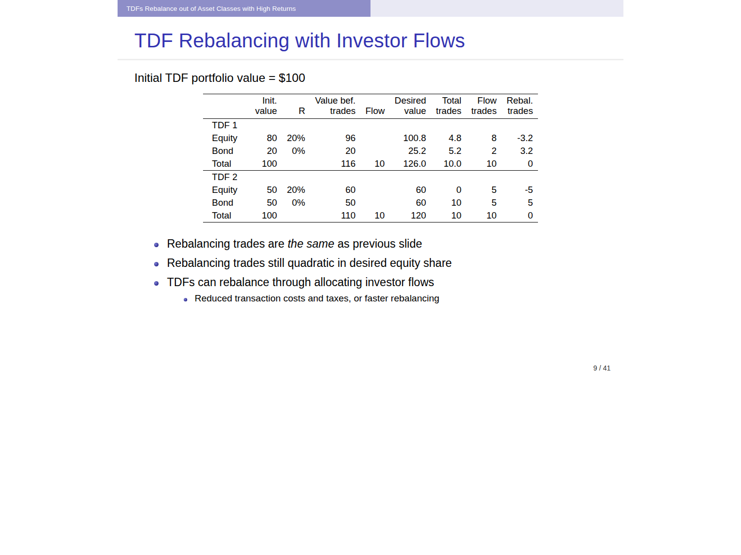TDFs Rebalance out of Asset Classes with High Returns
TDF Rebalancing with Investor Flows
Initial TDF portfolio value = $100
| | Init. value | R | Value bef. trades | Flow | Desired value | Total trades | Flow trades | Rebal. trades |
| --- | --- | --- | --- | --- | --- | --- | --- | --- |
| TDF 1 | | | | | | | | |
| Equity | 80 | 20% | 96 | | 100.8 | 4.8 | 8 | -3.2 |
| Bond | 20 | 0% | 20 | | 25.2 | 5.2 | 2 | 3.2 |
| Total | 100 | | 116 | 10 | 126.0 | 10.0 | 10 | 0 |
| TDF 2 | | | | | | | | |
| Equity | 50 | 20% | 60 | | 60 | 0 | 5 | -5 |
| Bond | 50 | 0% | 50 | | 60 | 10 | 5 | 5 |
| Total | 100 | | 110 | 10 | 120 | 10 | 10 | 0 |
Rebalancing trades are the same as previous slide
Rebalancing trades still quadratic in desired equity share
TDFs can rebalance through allocating investor flows
Reduced transaction costs and taxes, or faster rebalancing
9 / 41